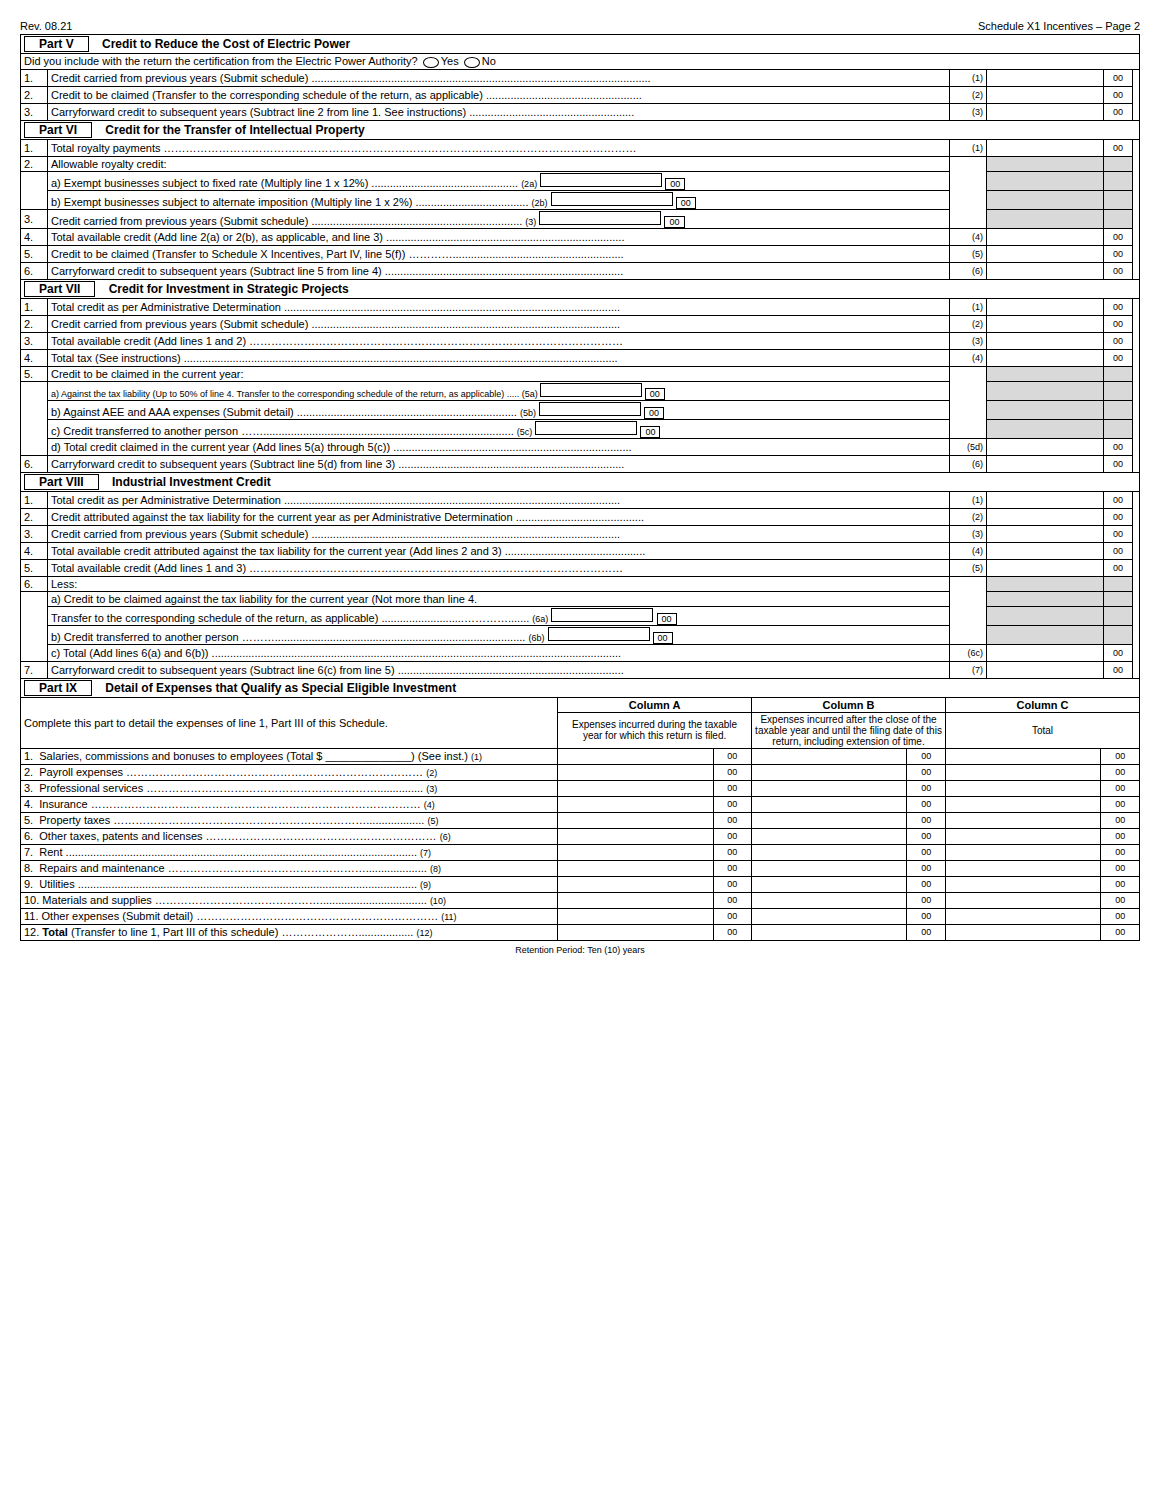Rev. 08.21
Schedule X1 Incentives – Page 2
| Part V Credit to Reduce the Cost of Electric Power |
| Did you include with the return the certification from the Electric Power Authority? Yes No |
| 1. | Credit carried from previous years (Submit schedule) ............................................................................................................... | (1) | | 00 | |
| 2. | Credit to be claimed (Transfer to the corresponding schedule of the return, as applicable) ................................................... | (2) | | 00 | |
| 3. | Carryforward credit to subsequent years (Subtract line 2 from line 1. See instructions) ...................................................... | (3) | | 00 | |
| Part VI Credit for the Transfer of Intellectual Property |
| 1. | Total royalty payments ………………………………………………………………………………………………………………… | (1) | | 00 | |
| 2. | Allowable royalty credit: | | | | |
| | a) Exempt businesses subject to fixed rate (Multiply line 1 x 12%) ................................................ (2a) 00 | | | | |
| | b) Exempt businesses subject to alternate imposition (Multiply line 1 x 2%) ..................................... (2b) 00 | | | | |
| 3. | Credit carried from previous years (Submit schedule) ..................................................................... (3) 00 | | | | |
| 4. | Total available credit (Add line 2(a) or 2(b), as applicable, and line 3) .............................................................................. | (4) | | 00 | |
| 5. | Credit to be claimed (Transfer to Schedule X Incentives, Part IV, line 5(f)) …………........................................................ | (5) | | 00 | |
| 6. | Carryforward credit to subsequent years (Subtract line 5 from line 4) .............................................................................. | (6) | | 00 | |
| Part VII Credit for Investment in Strategic Projects |
| 1. | Total credit as per Administrative Determination .............................................................................................................. | (1) | | 00 | |
| 2. | Credit carried from previous years (Submit schedule) ..................................................................................................... | (2) | | 00 | |
| 3. | Total available credit (Add lines 1 and 2) ………………………………………………………………………………………… | (3) | | 00 | |
| 4. | Total tax (See instructions) .............................................................................................................................................. | (4) | | 00 | |
| 5. | Credit to be claimed in the current year: | | | | |
| | a) Against the tax liability (Up to 50% of line 4. Transfer to the corresponding schedule of the return, as applicable) ..... (5a) 00 | | | | |
| | b) Against AEE and AAA expenses (Submit detail) ........................................................................ (5b) 00 | | | | |
| | c) Credit transferred to another person …….................................................................................. (5c) 00 | | | | |
| | d) Total credit claimed in the current year (Add lines 5(a) through 5(c)) .............................................................................. | (5d) | | 00 | |
| 6. | Carryforward credit to subsequent years (Subtract line 5(d) from line 3) .......................................................................... | (6) | | 00 | |
| Part VIII Industrial Investment Credit |
| 1. | Total credit as per Administrative Determination .............................................................................................................. | (1) | | 00 | |
| 2. | Credit attributed against the tax liability for the current year as per Administrative Determination .......................................... | (2) | | 00 | |
| 3. | Credit carried from previous years (Submit schedule) ..................................................................................................... | (3) | | 00 | |
| 4. | Total available credit attributed against the tax liability for the current year (Add lines 2 and 3) .............................................. | (4) | | 00 | |
| 5. | Total available credit (Add lines 1 and 3) ………………………………………………………………………………………… | (5) | | 00 | |
| 6. | Less: | | | | |
| | a) Credit to be claimed against the tax liability for the current year (Not more than line 4. | | | | |
| | Transfer to the corresponding schedule of the return, as applicable) ...........................…………....... (6a) 00 | | | | |
| | b) Credit transferred to another person ……….................................................................................. (6b) 00 | | | | |
| | c) Total (Add lines 6(a) and 6(b)) ...................................................................................................................................... | (6c) | | 00 | |
| 7. | Carryforward credit to subsequent years (Subtract line 6(c) from line 5) .......................................................................... | (7) | | 00 | |
| Part IX Detail of Expenses that Qualify as Special Eligible Investment |
| Complete this part to detail the expenses of line 1, Part III of this Schedule. | Column A | Column B | Column C |
| Expenses incurred during the taxable year for which this return is filed. | Expenses incurred after the close of the taxable year and until the filing date of this return, including extension of time. | Total |
| 1. Salaries, commissions and bonuses to employees (Total $ ______________) (See inst.) (1) | | 00 | | 00 | | 00 |
| 2. Payroll expenses ……………………………………………………………………… (2) | | 00 | | 00 | | 00 |
| 3. Professional services ………………………………………………………............... (3) | | 00 | | 00 | | 00 |
| 4. Insurance ……………………………………………………………………………… (4) | | 00 | | 00 | | 00 |
| 5. Property taxes ……………………………………………………………................... (5) | | 00 | | 00 | | 00 |
| 6. Other taxes, patents and licenses ……………………………………………………… (6) | | 00 | | 00 | | 00 |
| 7. Rent ................................................................................................................... (7) | | 00 | | 00 | | 00 |
| 8. Repairs and maintenance ……………………………………………….................... (8) | | 00 | | 00 | | 00 |
| 9. Utilities ............................................................................................................... (9) | | 00 | | 00 | | 00 |
| 10. Materials and supplies ………………………………………................................... (10) | | 00 | | 00 | | 00 |
| 11. Other expenses (Submit detail) ………………………………………………………… (11) | | 00 | | 00 | | 00 |
| 12. Total (Transfer to line 1, Part III of this schedule) ………………….................. (12) | | 00 | | 00 | | 00 |
Retention Period: Ten (10) years